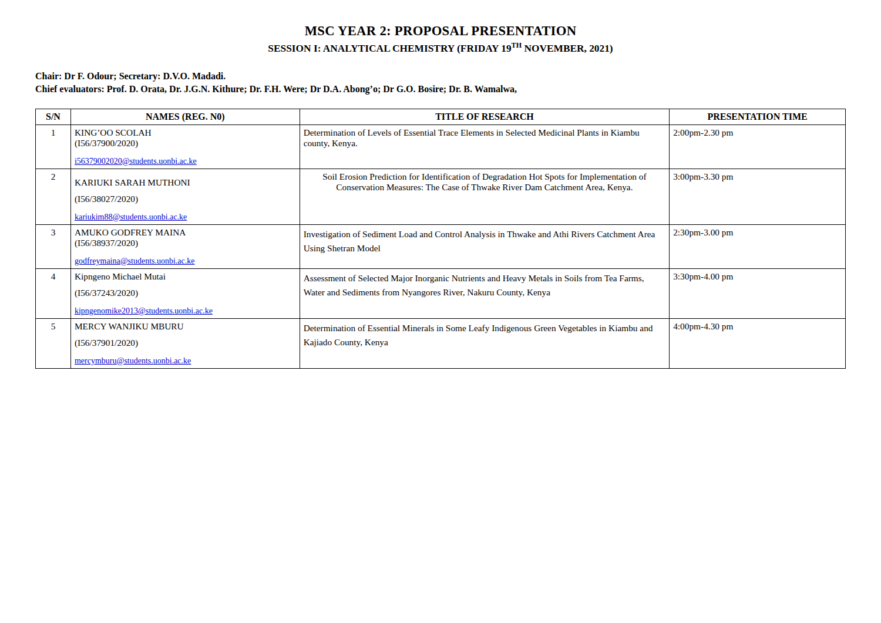MSC YEAR 2: PROPOSAL PRESENTATION
SESSION I: ANALYTICAL CHEMISTRY (FRIDAY 19TH NOVEMBER, 2021)
Chair: Dr F. Odour; Secretary: D.V.O. Madadi.
Chief evaluators: Prof. D. Orata, Dr. J.G.N. Kithure; Dr. F.H. Were; Dr D.A. Abong’o; Dr G.O. Bosire; Dr. B. Wamalwa,
| S/N | NAMES (REG. N0) | TITLE OF RESEARCH | PRESENTATION TIME |
| --- | --- | --- | --- |
| 1 | KING’OO SCOLAH (I56/37900/2020) i56379002020@students.uonbi.ac.ke | Determination of Levels of Essential Trace Elements in Selected Medicinal Plants in Kiambu county, Kenya. | 2:00pm-2.30 pm |
| 2 | KARIUKI SARAH MUTHONI (I56/38027/2020) kariukim88@students.uonbi.ac.ke | Soil Erosion Prediction for Identification of Degradation Hot Spots for Implementation of Conservation Measures: The Case of Thwake River Dam Catchment Area, Kenya. | 3:00pm-3.30 pm |
| 3 | AMUKO GODFREY MAINA (I56/38937/2020) godfreymaina@students.uonbi.ac.ke | Investigation of Sediment Load and Control Analysis in Thwake and Athi Rivers Catchment Area Using Shetran Model | 2:30pm-3.00 pm |
| 4 | Kipngeno Michael Mutai (I56/37243/2020) kipngenomike2013@students.uonbi.ac.ke | Assessment of Selected Major Inorganic Nutrients and Heavy Metals in Soils from Tea Farms, Water and Sediments from Nyangores River, Nakuru County, Kenya | 3:30pm-4.00 pm |
| 5 | MERCY WANJIKU MBURU (I56/37901/2020) mercymburu@students.uonbi.ac.ke | Determination of Essential Minerals in Some Leafy Indigenous Green Vegetables in Kiambu and Kajiado County, Kenya | 4:00pm-4.30 pm |